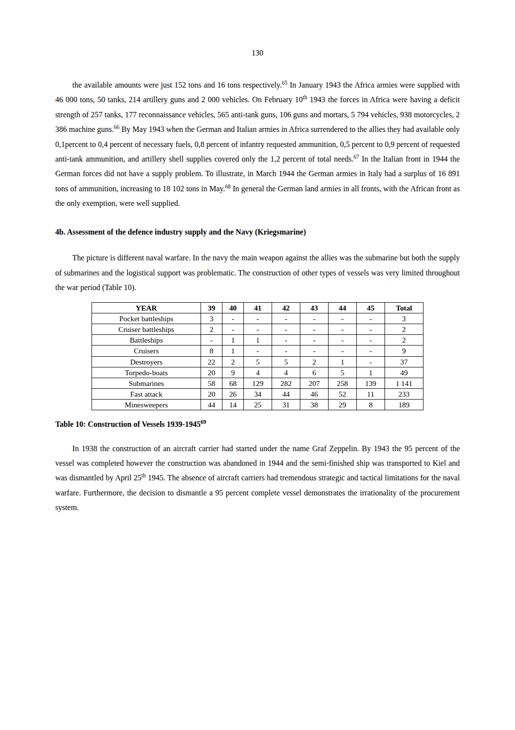130
the available amounts were just 152 tons and 16 tons respectively.65 In January 1943 the Africa armies were supplied with 46 000 tons, 50 tanks, 214 artillery guns and 2 000 vehicles. On February 10th 1943 the forces in Africa were having a deficit strength of 257 tanks, 177 reconnaissance vehicles, 565 anti-tank guns, 106 guns and mortars, 5 794 vehicles, 938 motorcycles, 2 386 machine guns.66 By May 1943 when the German and Italian armies in Africa surrendered to the allies they had available only 0,1percent to 0,4 percent of necessary fuels, 0,8 percent of infantry requested ammunition, 0,5 percent to 0,9 percent of requested anti-tank ammunition, and artillery shell supplies covered only the 1,2 percent of total needs.67 In the Italian front in 1944 the German forces did not have a supply problem. To illustrate, in March 1944 the German armies in Italy had a surplus of 16 891 tons of ammunition, increasing to 18 102 tons in May.68 In general the German land armies in all fronts, with the African front as the only exemption, were well supplied.
4b. Assessment of the defence industry supply and the Navy (Kriegsmarine)
The picture is different naval warfare. In the navy the main weapon against the allies was the submarine but both the supply of submarines and the logistical support was problematic. The construction of other types of vessels was very limited throughout the war period (Table 10).
| YEAR | 39 | 40 | 41 | 42 | 43 | 44 | 45 | Total |
| --- | --- | --- | --- | --- | --- | --- | --- | --- |
| Pocket battleships | 3 | - | - | - | - | - | - | 3 |
| Cruiser battleships | 2 | - | - | - | - | - | - | 2 |
| Battleships | - | 1 | 1 | - | - | - | - | 2 |
| Cruisers | 8 | 1 | - | - | - | - | - | 9 |
| Destroyers | 22 | 2 | 5 | 5 | 2 | 1 | - | 37 |
| Torpedo-boats | 20 | 9 | 4 | 4 | 6 | 5 | 1 | 49 |
| Submarines | 58 | 68 | 129 | 282 | 207 | 258 | 139 | 1 141 |
| Fast attack | 20 | 26 | 34 | 44 | 46 | 52 | 11 | 233 |
| Minesweepers | 44 | 14 | 25 | 31 | 38 | 29 | 8 | 189 |
Table 10: Construction of Vessels 1939-194569
In 1938 the construction of an aircraft carrier had started under the name Graf Zeppelin. By 1943 the 95 percent of the vessel was completed however the construction was abandoned in 1944 and the semi-finished ship was transported to Kiel and was dismantled by April 25th 1945. The absence of aircraft carriers had tremendous strategic and tactical limitations for the naval warfare. Furthermore, the decision to dismantle a 95 percent complete vessel demonstrates the irrationality of the procurement system.